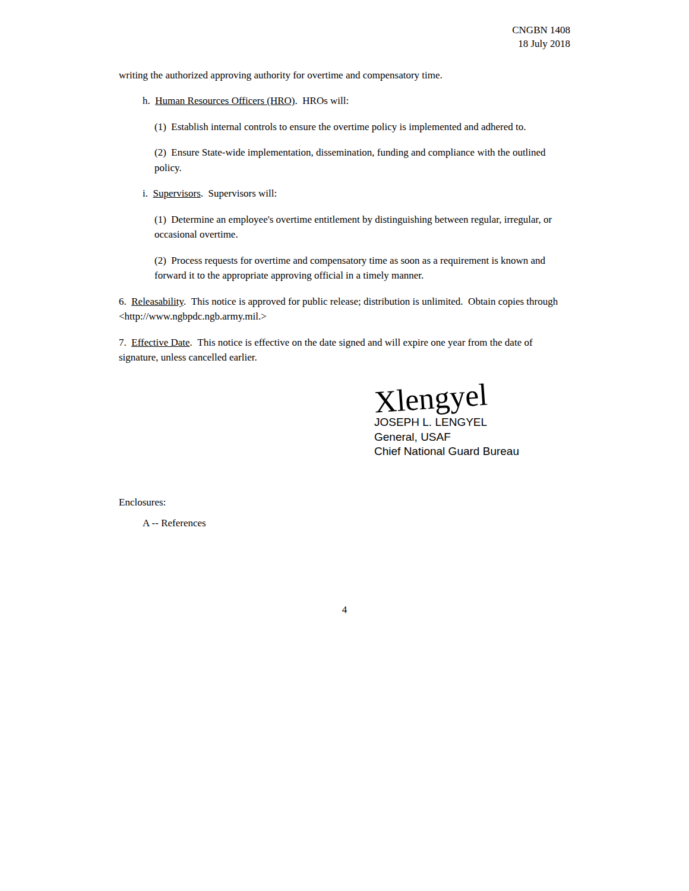CNGBN 1408
18 July 2018
writing the authorized approving authority for overtime and compensatory time.
h. Human Resources Officers (HRO). HROs will:
(1) Establish internal controls to ensure the overtime policy is implemented and adhered to.
(2) Ensure State-wide implementation, dissemination, funding and compliance with the outlined policy.
i. Supervisors. Supervisors will:
(1) Determine an employee's overtime entitlement by distinguishing between regular, irregular, or occasional overtime.
(2) Process requests for overtime and compensatory time as soon as a requirement is known and forward it to the appropriate approving official in a timely manner.
6. Releasability. This notice is approved for public release; distribution is unlimited. Obtain copies through <http://www.ngbpdc.ngb.army.mil.>
7. Effective Date. This notice is effective on the date signed and will expire one year from the date of signature, unless cancelled earlier.
Xlengyel
JOSEPH L. LENGYEL
General, USAF
Chief National Guard Bureau
Enclosures:
A -- References
4